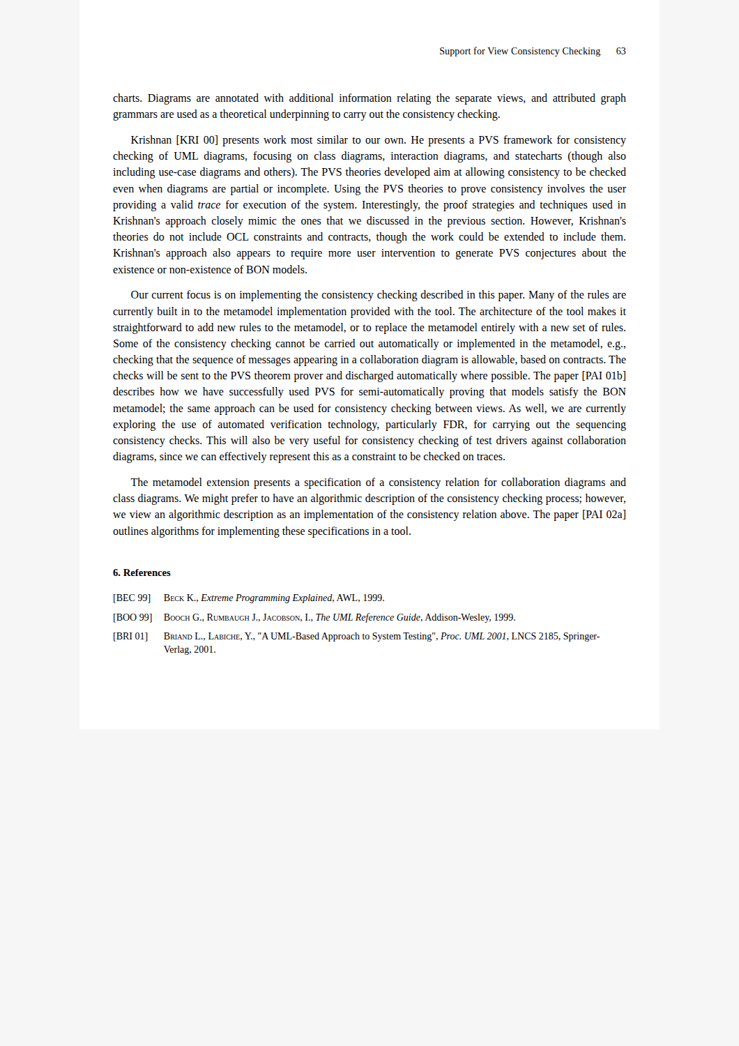Support for View Consistency Checking63
charts. Diagrams are annotated with additional information relating the separate views, and attributed graph grammars are used as a theoretical underpinning to carry out the consistency checking.
Krishnan [KRI 00] presents work most similar to our own. He presents a PVS framework for consistency checking of UML diagrams, focusing on class diagrams, interaction diagrams, and statecharts (though also including use-case diagrams and others). The PVS theories developed aim at allowing consistency to be checked even when diagrams are partial or incomplete. Using the PVS theories to prove consistency involves the user providing a valid trace for execution of the system. Interestingly, the proof strategies and techniques used in Krishnan's approach closely mimic the ones that we discussed in the previous section. However, Krishnan's theories do not include OCL constraints and contracts, though the work could be extended to include them. Krishnan's approach also appears to require more user intervention to generate PVS conjectures about the existence or non-existence of BON models.
Our current focus is on implementing the consistency checking described in this paper. Many of the rules are currently built in to the metamodel implementation provided with the tool. The architecture of the tool makes it straightforward to add new rules to the metamodel, or to replace the metamodel entirely with a new set of rules. Some of the consistency checking cannot be carried out automatically or implemented in the metamodel, e.g., checking that the sequence of messages appearing in a collaboration diagram is allowable, based on contracts. The checks will be sent to the PVS theorem prover and discharged automatically where possible. The paper [PAI 01b] describes how we have successfully used PVS for semi-automatically proving that models satisfy the BON metamodel; the same approach can be used for consistency checking between views. As well, we are currently exploring the use of automated verification technology, particularly FDR, for carrying out the sequencing consistency checks. This will also be very useful for consistency checking of test drivers against collaboration diagrams, since we can effectively represent this as a constraint to be checked on traces.
The metamodel extension presents a specification of a consistency relation for collaboration diagrams and class diagrams. We might prefer to have an algorithmic description of the consistency checking process; however, we view an algorithmic description as an implementation of the consistency relation above. The paper [PAI 02a] outlines algorithms for implementing these specifications in a tool.
6. References
[BEC 99]
Beck K., Extreme Programming Explained, AWL, 1999.
[BOO 99]
Booch G., Rumbaugh J., Jacobson, I., The UML Reference Guide, Addison-Wesley, 1999.
[BRI 01]
Briand L., Labiche, Y., "A UML-Based Approach to System Testing", Proc. UML 2001, LNCS 2185, Springer-Verlag, 2001.